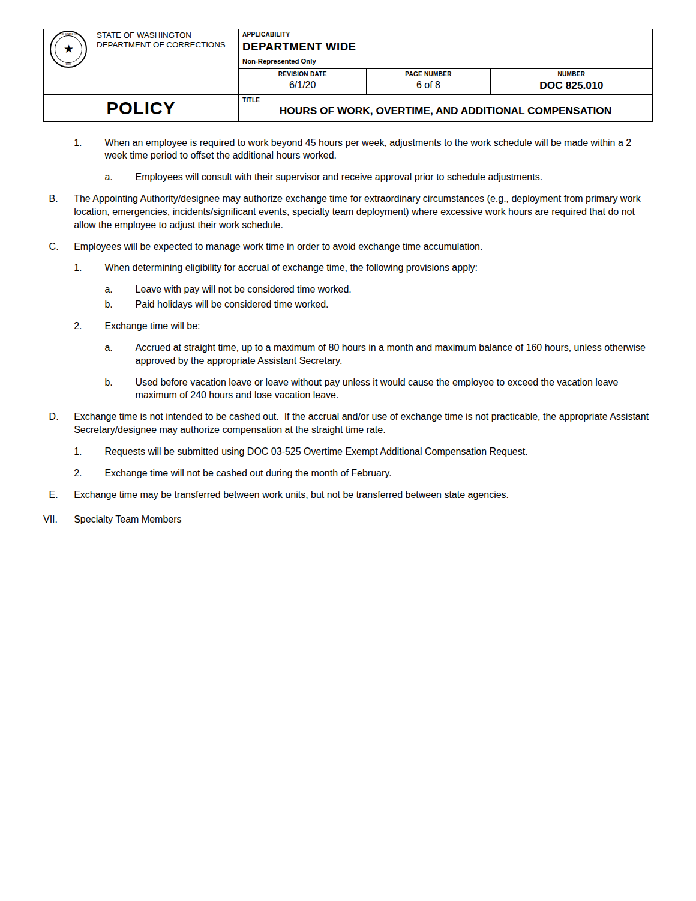| THE STATE OF ★ 1889 | STATE OF WASHINGTON DEPARTMENT OF CORRECTIONS | APPLICABILITY DEPARTMENT WIDE Non-Represented Only |
| / REVISION DATE 6/1/20 / PAGE NUMBER 6 of 8 / NUMBER DOC 825.010 / |
| POLICY | TITLE HOURS OF WORK, OVERTIME, AND ADDITIONAL COMPENSATION |
1.
When an employee is required to work beyond 45 hours per week, adjustments to the work schedule will be made within a 2 week time period to offset the additional hours worked.
a.
Employees will consult with their supervisor and receive approval prior to schedule adjustments.
B.
The Appointing Authority/designee may authorize exchange time for extraordinary circumstances (e.g., deployment from primary work location, emergencies, incidents/significant events, specialty team deployment) where excessive work hours are required that do not allow the employee to adjust their work schedule.
C.
Employees will be expected to manage work time in order to avoid exchange time accumulation.
1.
When determining eligibility for accrual of exchange time, the following provisions apply:
a.
Leave with pay will not be considered time worked.
b.
Paid holidays will be considered time worked.
2.
Exchange time will be:
a.
Accrued at straight time, up to a maximum of 80 hours in a month and maximum balance of 160 hours, unless otherwise approved by the appropriate Assistant Secretary.
b.
Used before vacation leave or leave without pay unless it would cause the employee to exceed the vacation leave maximum of 240 hours and lose vacation leave.
D.
Exchange time is not intended to be cashed out. If the accrual and/or use of exchange time is not practicable, the appropriate Assistant Secretary/designee may authorize compensation at the straight time rate.
1.
Requests will be submitted using DOC 03-525 Overtime Exempt Additional Compensation Request.
2.
Exchange time will not be cashed out during the month of February.
E.
Exchange time may be transferred between work units, but not be transferred between state agencies.
VII.
Specialty Team Members